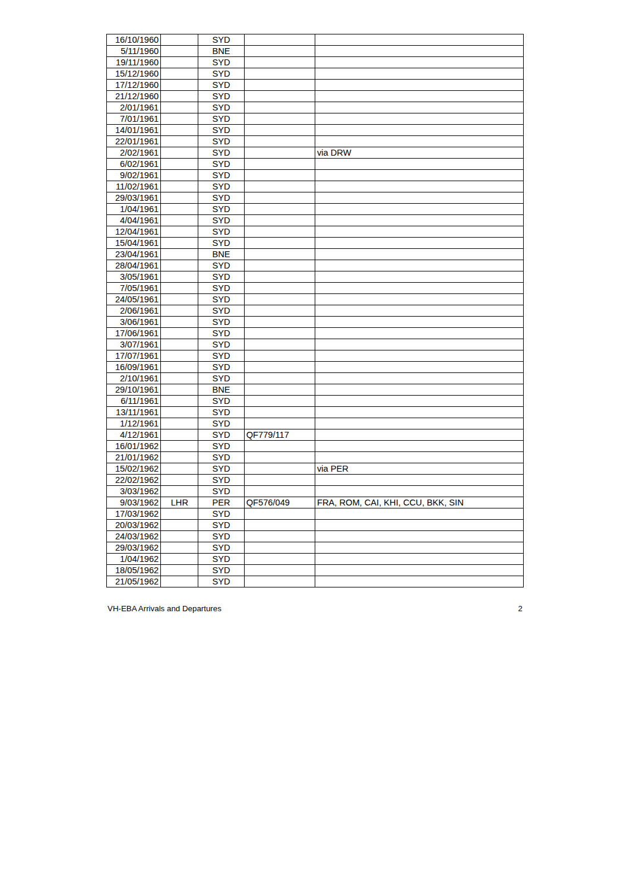| 16/10/1960 | | SYD | | |
| 5/11/1960 | | BNE | | |
| 19/11/1960 | | SYD | | |
| 15/12/1960 | | SYD | | |
| 17/12/1960 | | SYD | | |
| 21/12/1960 | | SYD | | |
| 2/01/1961 | | SYD | | |
| 7/01/1961 | | SYD | | |
| 14/01/1961 | | SYD | | |
| 22/01/1961 | | SYD | | |
| 2/02/1961 | | SYD | | via DRW |
| 6/02/1961 | | SYD | | |
| 9/02/1961 | | SYD | | |
| 11/02/1961 | | SYD | | |
| 29/03/1961 | | SYD | | |
| 1/04/1961 | | SYD | | |
| 4/04/1961 | | SYD | | |
| 12/04/1961 | | SYD | | |
| 15/04/1961 | | SYD | | |
| 23/04/1961 | | BNE | | |
| 28/04/1961 | | SYD | | |
| 3/05/1961 | | SYD | | |
| 7/05/1961 | | SYD | | |
| 24/05/1961 | | SYD | | |
| 2/06/1961 | | SYD | | |
| 3/06/1961 | | SYD | | |
| 17/06/1961 | | SYD | | |
| 3/07/1961 | | SYD | | |
| 17/07/1961 | | SYD | | |
| 16/09/1961 | | SYD | | |
| 2/10/1961 | | SYD | | |
| 29/10/1961 | | BNE | | |
| 6/11/1961 | | SYD | | |
| 13/11/1961 | | SYD | | |
| 1/12/1961 | | SYD | | |
| 4/12/1961 | | SYD | QF779/117 | |
| 16/01/1962 | | SYD | | |
| 21/01/1962 | | SYD | | |
| 15/02/1962 | | SYD | | via PER |
| 22/02/1962 | | SYD | | |
| 3/03/1962 | | SYD | | |
| 9/03/1962 | LHR | PER | QF576/049 | FRA, ROM, CAI, KHI, CCU, BKK, SIN |
| 17/03/1962 | | SYD | | |
| 20/03/1962 | | SYD | | |
| 24/03/1962 | | SYD | | |
| 29/03/1962 | | SYD | | |
| 1/04/1962 | | SYD | | |
| 18/05/1962 | | SYD | | |
| 21/05/1962 | | SYD | | |
VH-EBA Arrivals and Departures 2